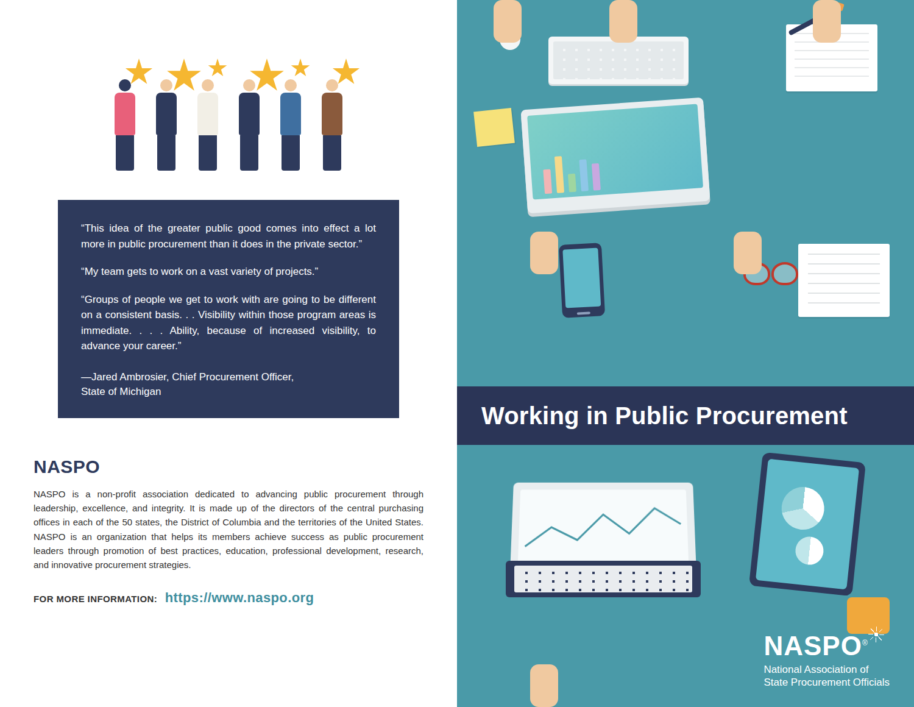“This idea of the greater public good comes into effect a lot more in public procurement than it does in the private sector.”
“My team gets to work on a vast variety of projects.”
“Groups of people we get to work with are going to be different on a consistent basis. . . Visibility within those program areas is immediate. . . . Ability, because of increased visibility, to advance your career.”
—Jared Ambrosier, Chief Procurement Officer,
State of Michigan
NASPO
NASPO is a non-profit association dedicated to advancing public procurement through leadership, excellence, and integrity. It is made up of the directors of the central purchasing offices in each of the 50 states, the District of Columbia and the territories of the United States. NASPO is an organization that helps its members achieve success as public procurement leaders through promotion of best practices, education, professional development, research, and innovative procurement strategies.
FOR MORE INFORMATION: https://www.naspo.org
Working in Public Procurement
NASPO®
National Association of
State Procurement Officials